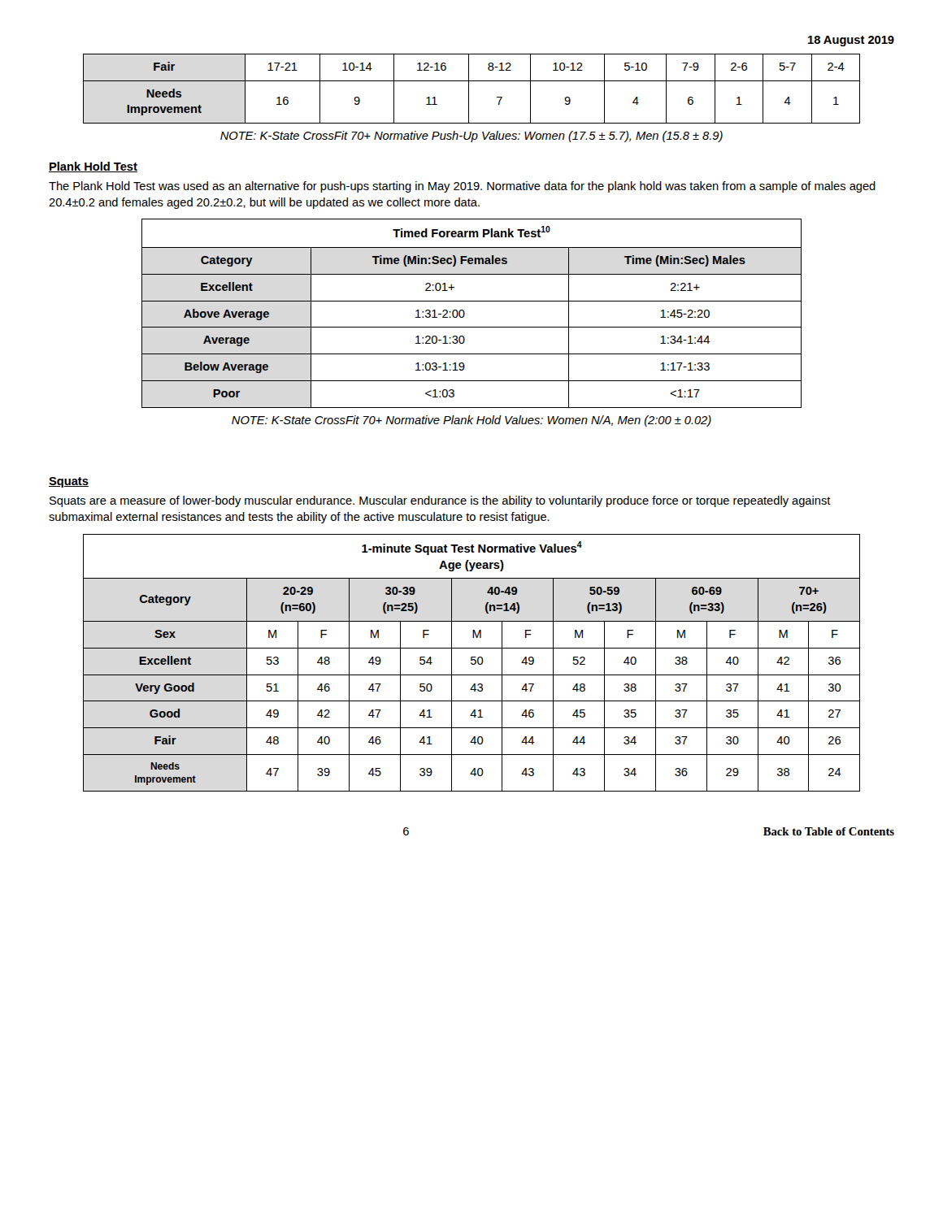18 August 2019
| Fair | 17-21 | 10-14 | 12-16 | 8-12 | 10-12 | 5-10 | 7-9 | 2-6 | 5-7 | 2-4 |
| Needs Improvement | 16 | 9 | 11 | 7 | 9 | 4 | 6 | 1 | 4 | 1 |
NOTE: K-State CrossFit 70+ Normative Push-Up Values: Women (17.5 ± 5.7), Men (15.8 ± 8.9)
Plank Hold Test
The Plank Hold Test was used as an alternative for push-ups starting in May 2019. Normative data for the plank hold was taken from a sample of males aged 20.4±0.2 and females aged 20.2±0.2, but will be updated as we collect more data.
| Timed Forearm Plank Test 10 |
| Category | Time (Min:Sec) Females | Time (Min:Sec) Males |
| Excellent | 2:01+ | 2:21+ |
| Above Average | 1:31-2:00 | 1:45-2:20 |
| Average | 1:20-1:30 | 1:34-1:44 |
| Below Average | 1:03-1:19 | 1:17-1:33 |
| Poor | <1:03 | <1:17 |
NOTE: K-State CrossFit 70+ Normative Plank Hold Values: Women N/A, Men (2:00 ± 0.02)
Squats
Squats are a measure of lower-body muscular endurance. Muscular endurance is the ability to voluntarily produce force or torque repeatedly against submaximal external resistances and tests the ability of the active musculature to resist fatigue.
| 1-minute Squat Test Normative Values 4 Age (years) |
| Category | 20-29 (n=60) | 30-39 (n=25) | 40-49 (n=14) | 50-59 (n=13) | 60-69 (n=33) | 70+ (n=26) |
| Sex | M | F | M | F | M | F | M | F | M | F | M | F |
| Excellent | 53 | 48 | 49 | 54 | 50 | 49 | 52 | 40 | 38 | 40 | 42 | 36 |
| Very Good | 51 | 46 | 47 | 50 | 43 | 47 | 48 | 38 | 37 | 37 | 41 | 30 |
| Good | 49 | 42 | 47 | 41 | 41 | 46 | 45 | 35 | 37 | 35 | 41 | 27 |
| Fair | 48 | 40 | 46 | 41 | 40 | 44 | 44 | 34 | 37 | 30 | 40 | 26 |
| Needs Improvement | 47 | 39 | 45 | 39 | 40 | 43 | 43 | 34 | 36 | 29 | 38 | 24 |
6 Back to Table of Contents